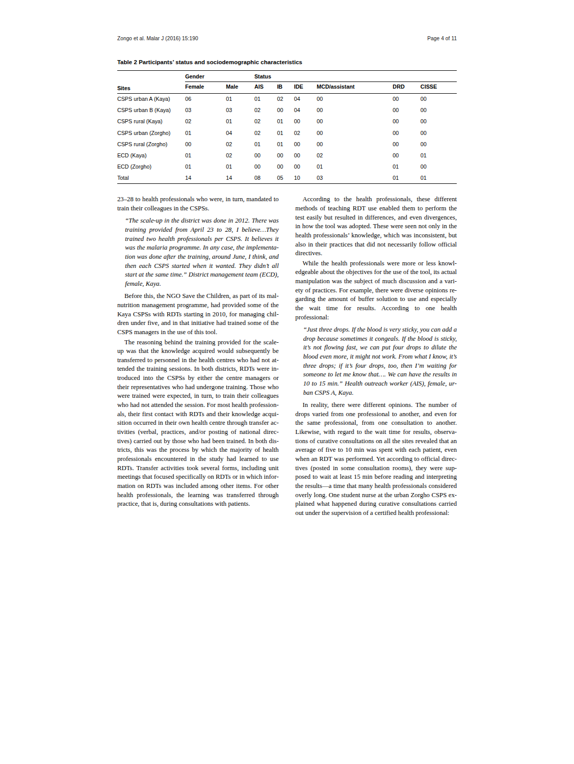Zongo et al. Malar J (2016) 15:190
Page 4 of 11
Table 2 Participants’ status and sociodemographic characteristics
| Sites | Gender | Status |
| --- | --- | --- |
| Female | Male | AIS | IB | IDE | MCD/assistant | DRD | CISSE |
| CSPS urban A (Kaya) | 06 | 01 | 01 | 02 | 04 | 00 | 00 | 00 |
| CSPS urban B (Kaya) | 03 | 03 | 02 | 00 | 04 | 00 | 00 | 00 |
| CSPS rural (Kaya) | 02 | 01 | 02 | 01 | 00 | 00 | 00 | 00 |
| CSPS urban (Zorgho) | 01 | 04 | 02 | 01 | 02 | 00 | 00 | 00 |
| CSPS rural (Zorgho) | 00 | 02 | 01 | 01 | 00 | 00 | 00 | 00 |
| ECD (Kaya) | 01 | 02 | 00 | 00 | 00 | 02 | 00 | 01 |
| ECD (Zorgho) | 01 | 01 | 00 | 00 | 00 | 01 | 01 | 00 |
| Total | 14 | 14 | 08 | 05 | 10 | 03 | 01 | 01 |
23–28 to health professionals who were, in turn, mandated to train their colleagues in the CSPSs.
“The scale-up in the district was done in 2012. There was training provided from April 23 to 28, I believe…They trained two health professionals per CSPS. It believes it was the malaria programme. In any case, the implementation was done after the training, around June, I think, and then each CSPS started when it wanted. They didn’t all start at the same time.” District management team (ECD), female, Kaya.
Before this, the NGO Save the Children, as part of its malnutrition management programme, had provided some of the Kaya CSPSs with RDTs starting in 2010, for managing children under five, and in that initiative had trained some of the CSPS managers in the use of this tool.
The reasoning behind the training provided for the scale-up was that the knowledge acquired would subsequently be transferred to personnel in the health centres who had not attended the training sessions. In both districts, RDTs were introduced into the CSPSs by either the centre managers or their representatives who had undergone training. Those who were trained were expected, in turn, to train their colleagues who had not attended the session. For most health professionals, their first contact with RDTs and their knowledge acquisition occurred in their own health centre through transfer activities (verbal, practices, and/or posting of national directives) carried out by those who had been trained. In both districts, this was the process by which the majority of health professionals encountered in the study had learned to use RDTs. Transfer activities took several forms, including unit meetings that focused specifically on RDTs or in which information on RDTs was included among other items. For other health professionals, the learning was transferred through practice, that is, during consultations with patients.
According to the health professionals, these different methods of teaching RDT use enabled them to perform the test easily but resulted in differences, and even divergences, in how the tool was adopted. These were seen not only in the health professionals’ knowledge, which was inconsistent, but also in their practices that did not necessarily follow official directives.
While the health professionals were more or less knowledgeable about the objectives for the use of the tool, its actual manipulation was the subject of much discussion and a variety of practices. For example, there were diverse opinions regarding the amount of buffer solution to use and especially the wait time for results. According to one health professional:
“Just three drops. If the blood is very sticky, you can add a drop because sometimes it congeals. If the blood is sticky, it’s not flowing fast, we can put four drops to dilute the blood even more, it might not work. From what I know, it’s three drops; if it’s four drops, too, then I’m waiting for someone to let me know that…. We can have the results in 10 to 15 min.” Health outreach worker (AIS), female, urban CSPS A, Kaya.
In reality, there were different opinions. The number of drops varied from one professional to another, and even for the same professional, from one consultation to another. Likewise, with regard to the wait time for results, observations of curative consultations on all the sites revealed that an average of five to 10 min was spent with each patient, even when an RDT was performed. Yet according to official directives (posted in some consultation rooms), they were supposed to wait at least 15 min before reading and interpreting the results—a time that many health professionals considered overly long. One student nurse at the urban Zorgho CSPS explained what happened during curative consultations carried out under the supervision of a certified health professional: